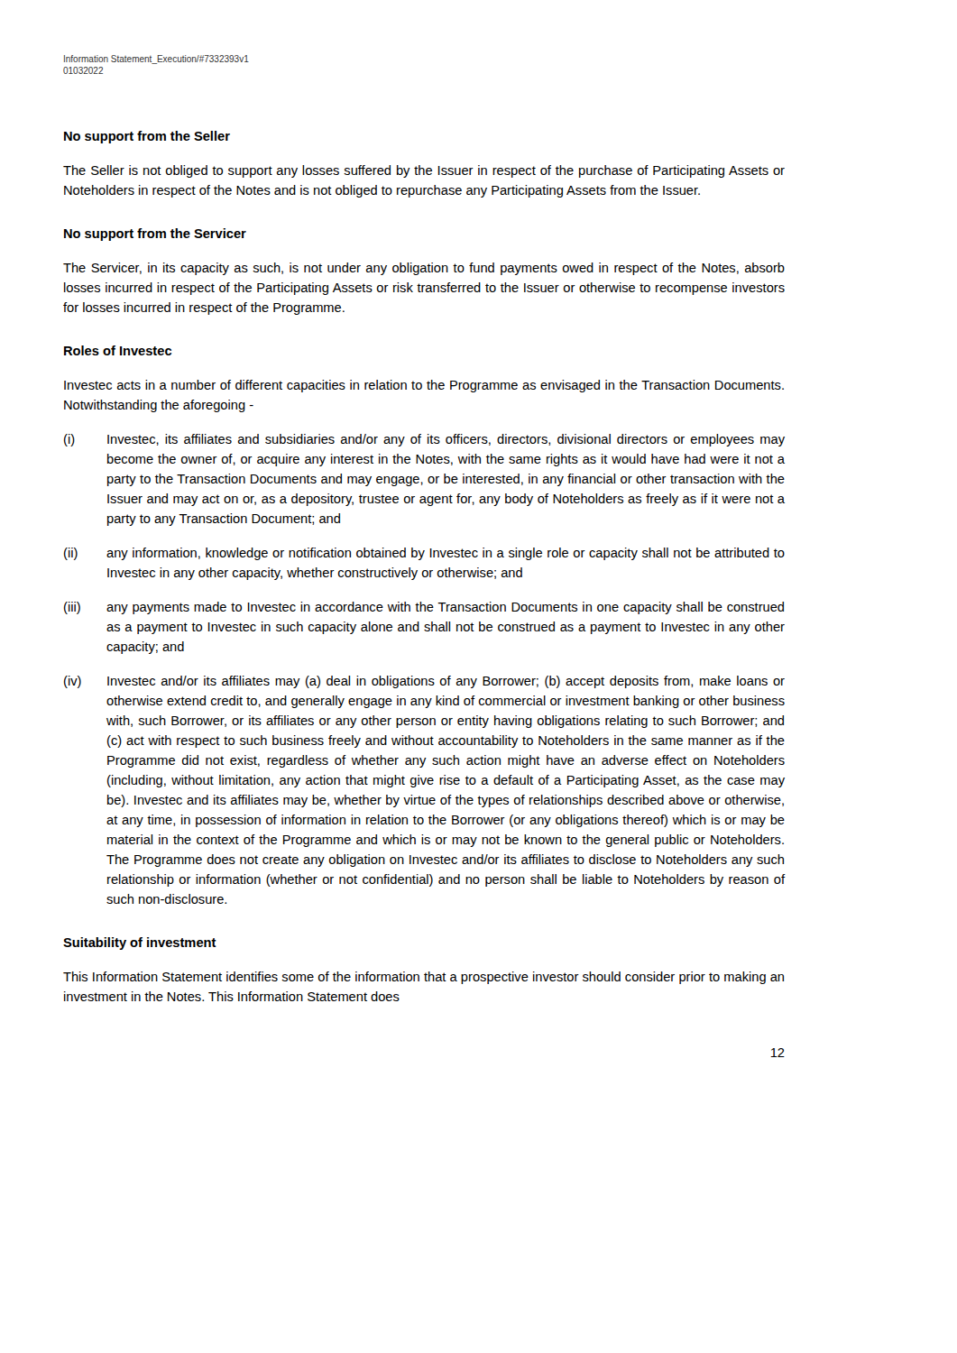Information Statement_Execution/#7332393v1
01032022
No support from the Seller
The Seller is not obliged to support any losses suffered by the Issuer in respect of the purchase of Participating Assets or Noteholders in respect of the Notes and is not obliged to repurchase any Participating Assets from the Issuer.
No support from the Servicer
The Servicer, in its capacity as such, is not under any obligation to fund payments owed in respect of the Notes, absorb losses incurred in respect of the Participating Assets or risk transferred to the Issuer or otherwise to recompense investors for losses incurred in respect of the Programme.
Roles of Investec
Investec acts in a number of different capacities in relation to the Programme as envisaged in the Transaction Documents. Notwithstanding the aforegoing -
(i) Investec, its affiliates and subsidiaries and/or any of its officers, directors, divisional directors or employees may become the owner of, or acquire any interest in the Notes, with the same rights as it would have had were it not a party to the Transaction Documents and may engage, or be interested, in any financial or other transaction with the Issuer and may act on or, as a depository, trustee or agent for, any body of Noteholders as freely as if it were not a party to any Transaction Document; and
(ii) any information, knowledge or notification obtained by Investec in a single role or capacity shall not be attributed to Investec in any other capacity, whether constructively or otherwise; and
(iii) any payments made to Investec in accordance with the Transaction Documents in one capacity shall be construed as a payment to Investec in such capacity alone and shall not be construed as a payment to Investec in any other capacity; and
(iv) Investec and/or its affiliates may (a) deal in obligations of any Borrower; (b) accept deposits from, make loans or otherwise extend credit to, and generally engage in any kind of commercial or investment banking or other business with, such Borrower, or its affiliates or any other person or entity having obligations relating to such Borrower; and (c) act with respect to such business freely and without accountability to Noteholders in the same manner as if the Programme did not exist, regardless of whether any such action might have an adverse effect on Noteholders (including, without limitation, any action that might give rise to a default of a Participating Asset, as the case may be). Investec and its affiliates may be, whether by virtue of the types of relationships described above or otherwise, at any time, in possession of information in relation to the Borrower (or any obligations thereof) which is or may be material in the context of the Programme and which is or may not be known to the general public or Noteholders. The Programme does not create any obligation on Investec and/or its affiliates to disclose to Noteholders any such relationship or information (whether or not confidential) and no person shall be liable to Noteholders by reason of such non-disclosure.
Suitability of investment
This Information Statement identifies some of the information that a prospective investor should consider prior to making an investment in the Notes. This Information Statement does
12